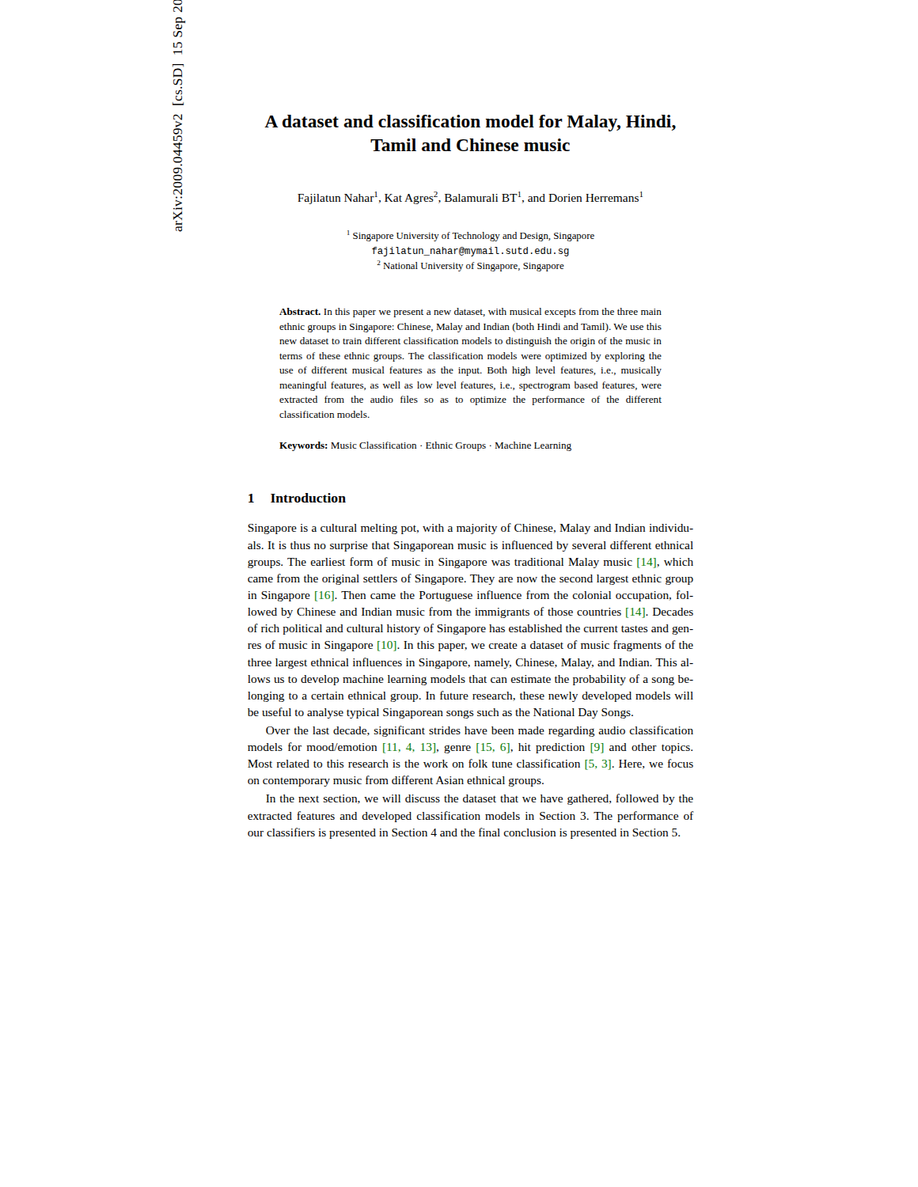arXiv:2009.04459v2 [cs.SD] 15 Sep 2020
A dataset and classification model for Malay, Hindi,
Tamil and Chinese music
Fajilatun Nahar1, Kat Agres2, Balamurali BT1, and Dorien Herremans1
1 Singapore University of Technology and Design, Singapore
fajilatun_nahar@mymail.sutd.edu.sg
2 National University of Singapore, Singapore
Abstract. In this paper we present a new dataset, with musical excepts from the three main ethnic groups in Singapore: Chinese, Malay and Indian (both Hindi and Tamil). We use this new dataset to train different classification models to distinguish the origin of the music in terms of these ethnic groups. The classification models were optimized by exploring the use of different musical features as the input. Both high level features, i.e., musically meaningful features, as well as low level features, i.e., spectrogram based features, were extracted from the audio files so as to optimize the performance of the different classification models.
Keywords: Music Classification · Ethnic Groups · Machine Learning
1 Introduction
Singapore is a cultural melting pot, with a majority of Chinese, Malay and Indian individuals. It is thus no surprise that Singaporean music is influenced by several different ethnical groups. The earliest form of music in Singapore was traditional Malay music [14], which came from the original settlers of Singapore. They are now the second largest ethnic group in Singapore [16]. Then came the Portuguese influence from the colonial occupation, followed by Chinese and Indian music from the immigrants of those countries [14]. Decades of rich political and cultural history of Singapore has established the current tastes and genres of music in Singapore [10]. In this paper, we create a dataset of music fragments of the three largest ethnical influences in Singapore, namely, Chinese, Malay, and Indian. This allows us to develop machine learning models that can estimate the probability of a song belonging to a certain ethnical group. In future research, these newly developed models will be useful to analyse typical Singaporean songs such as the National Day Songs.
Over the last decade, significant strides have been made regarding audio classification models for mood/emotion [11, 4, 13], genre [15, 6], hit prediction [9] and other topics. Most related to this research is the work on folk tune classification [5, 3]. Here, we focus on contemporary music from different Asian ethnical groups.
In the next section, we will discuss the dataset that we have gathered, followed by the extracted features and developed classification models in Section 3. The performance of our classifiers is presented in Section 4 and the final conclusion is presented in Section 5.